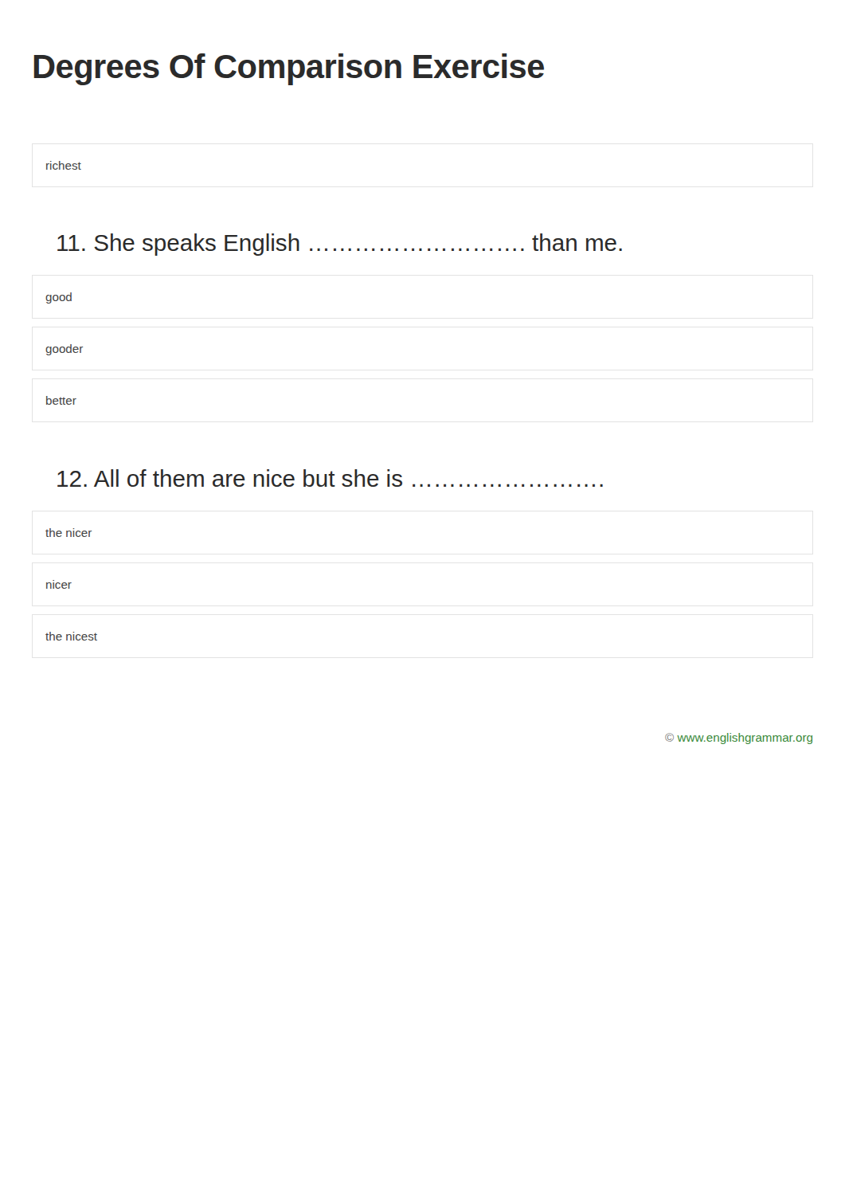Degrees Of Comparison Exercise
richest
11. She speaks English ………………………. than me.
good
gooder
better
12. All of them are nice but she is …………………….
the nicer
nicer
the nicest
© www.englishgrammar.org